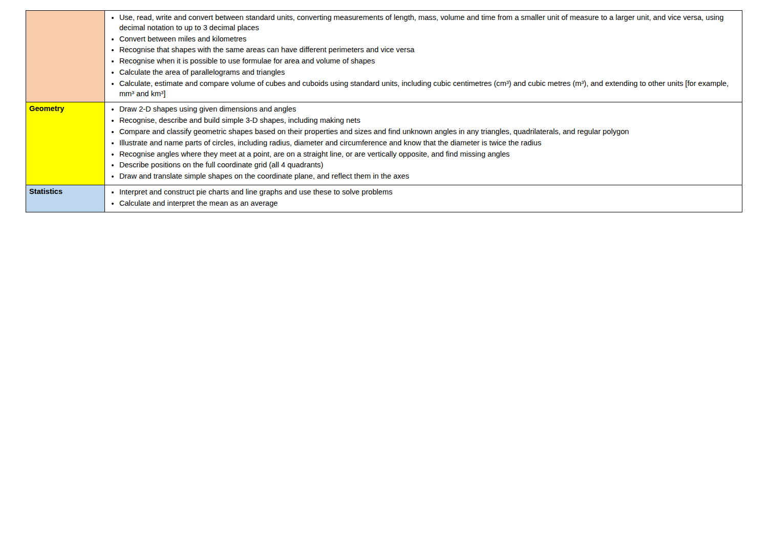| | Use, read, write and convert between standard units, converting measurements of length, mass, volume and time from a smaller unit of measure to a larger unit, and vice versa, using decimal notation to up to 3 decimal places Convert between miles and kilometres Recognise that shapes with the same areas can have different perimeters and vice versa Recognise when it is possible to use formulae for area and volume of shapes Calculate the area of parallelograms and triangles Calculate, estimate and compare volume of cubes and cuboids using standard units, including cubic centimetres (cm³) and cubic metres (m³), and extending to other units [for example, mm³ and km³] |
| Geometry | Draw 2-D shapes using given dimensions and angles Recognise, describe and build simple 3-D shapes, including making nets Compare and classify geometric shapes based on their properties and sizes and find unknown angles in any triangles, quadrilaterals, and regular polygon Illustrate and name parts of circles, including radius, diameter and circumference and know that the diameter is twice the radius Recognise angles where they meet at a point, are on a straight line, or are vertically opposite, and find missing angles Describe positions on the full coordinate grid (all 4 quadrants) Draw and translate simple shapes on the coordinate plane, and reflect them in the axes |
| Statistics | Interpret and construct pie charts and line graphs and use these to solve problems Calculate and interpret the mean as an average |